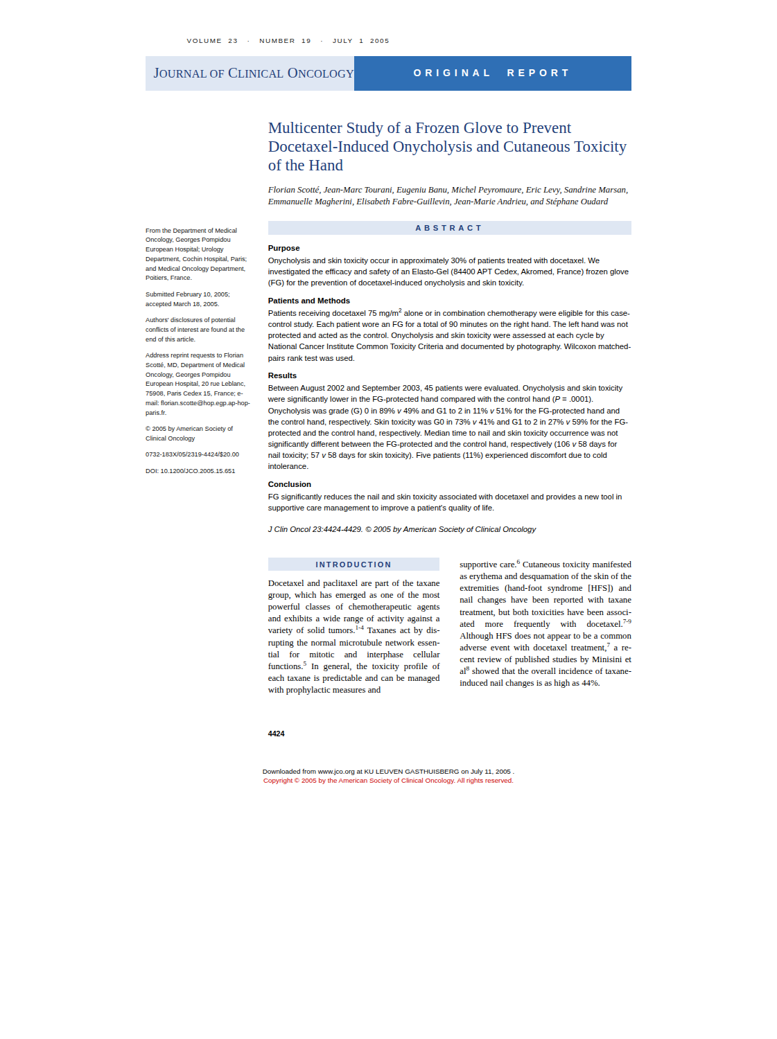VOLUME 23 · NUMBER 19 · JULY 1 2005
JOURNAL OF CLINICAL ONCOLOGY
ORIGINAL REPORT
From the Department of Medical Oncology, Georges Pompidou European Hospital; Urology Department, Cochin Hospital, Paris; and Medical Oncology Department, Poitiers, France.
Submitted February 10, 2005; accepted March 18, 2005.
Authors' disclosures of potential conflicts of interest are found at the end of this article.
Address reprint requests to Florian Scotté, MD, Department of Medical Oncology, Georges Pompidou European Hospital, 20 rue Leblanc, 75908, Paris Cedex 15, France; e-mail: florian.scotte@hop.egp.ap-hop-paris.fr.
© 2005 by American Society of Clinical Oncology
0732-183X/05/2319-4424/$20.00
DOI: 10.1200/JCO.2005.15.651
Multicenter Study of a Frozen Glove to Prevent Docetaxel-Induced Onycholysis and Cutaneous Toxicity of the Hand
Florian Scotté, Jean-Marc Tourani, Eugeniu Banu, Michel Peyromaure, Eric Levy, Sandrine Marsan, Emmanuelle Magherini, Elisabeth Fabre-Guillevin, Jean-Marie Andrieu, and Stéphane Oudard
ABSTRACT
Purpose
Onycholysis and skin toxicity occur in approximately 30% of patients treated with docetaxel. We investigated the efficacy and safety of an Elasto-Gel (84400 APT Cedex, Akromed, France) frozen glove (FG) for the prevention of docetaxel-induced onycholysis and skin toxicity.
Patients and Methods
Patients receiving docetaxel 75 mg/m2 alone or in combination chemotherapy were eligible for this case-control study. Each patient wore an FG for a total of 90 minutes on the right hand. The left hand was not protected and acted as the control. Onycholysis and skin toxicity were assessed at each cycle by National Cancer Institute Common Toxicity Criteria and documented by photography. Wilcoxon matched-pairs rank test was used.
Results
Between August 2002 and September 2003, 45 patients were evaluated. Onycholysis and skin toxicity were significantly lower in the FG-protected hand compared with the control hand (P = .0001). Onycholysis was grade (G) 0 in 89% v 49% and G1 to 2 in 11% v 51% for the FG-protected hand and the control hand, respectively. Skin toxicity was G0 in 73% v 41% and G1 to 2 in 27% v 59% for the FG-protected and the control hand, respectively. Median time to nail and skin toxicity occurrence was not significantly different between the FG-protected and the control hand, respectively (106 v 58 days for nail toxicity; 57 v 58 days for skin toxicity). Five patients (11%) experienced discomfort due to cold intolerance.
Conclusion
FG significantly reduces the nail and skin toxicity associated with docetaxel and provides a new tool in supportive care management to improve a patient's quality of life.
J Clin Oncol 23:4424-4429. © 2005 by American Society of Clinical Oncology
INTRODUCTION
Docetaxel and paclitaxel are part of the taxane group, which has emerged as one of the most powerful classes of chemotherapeutic agents and exhibits a wide range of activity against a variety of solid tumors.1-4 Taxanes act by disrupting the normal microtubule network essential for mitotic and interphase cellular functions.5 In general, the toxicity profile of each taxane is predictable and can be managed with prophylactic measures and
supportive care.6 Cutaneous toxicity manifested as erythema and desquamation of the skin of the extremities (hand-foot syndrome [HFS]) and nail changes have been reported with taxane treatment, but both toxicities have been associated more frequently with docetaxel.7-9 Although HFS does not appear to be a common adverse event with docetaxel treatment,7 a recent review of published studies by Minisini et al8 showed that the overall incidence of taxane-induced nail changes is as high as 44%.
4424
Downloaded from www.jco.org at KU LEUVEN GASTHUISBERG on July 11, 2005 .
Copyright © 2005 by the American Society of Clinical Oncology. All rights reserved.